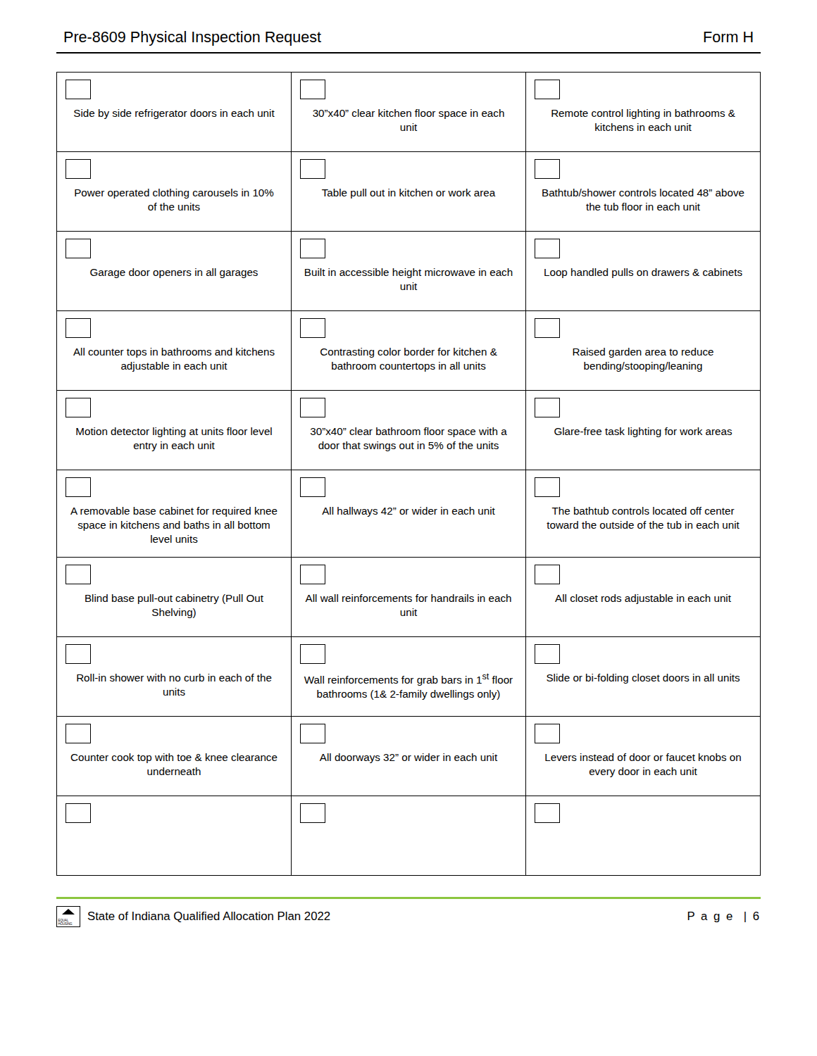Pre-8609 Physical Inspection Request
Form H
| Side by side refrigerator doors in each unit | 30”x40” clear kitchen floor space in each unit | Remote control lighting in bathrooms & kitchens in each unit |
| Power operated clothing carousels in 10% of the units | Table pull out in kitchen or work area | Bathtub/shower controls located 48” above the tub floor in each unit |
| Garage door openers in all garages | Built in accessible height microwave in each unit | Loop handled pulls on drawers & cabinets |
| All counter tops in bathrooms and kitchens adjustable in each unit | Contrasting color border for kitchen & bathroom countertops in all units | Raised garden area to reduce bending/stooping/leaning |
| Motion detector lighting at units floor level entry in each unit | 30”x40” clear bathroom floor space with a door that swings out in 5% of the units | Glare-free task lighting for work areas |
| A removable base cabinet for required knee space in kitchens and baths in all bottom level units | All hallways 42” or wider in each unit | The bathtub controls located off center toward the outside of the tub in each unit |
| Blind base pull-out cabinetry (Pull Out Shelving) | All wall reinforcements for handrails in each unit | All closet rods adjustable in each unit |
| Roll-in shower with no curb in each of the units | Wall reinforcements for grab bars in 1 st floor bathrooms (1& 2-family dwellings only) | Slide or bi-folding closet doors in all units |
| Counter cook top with toe & knee clearance underneath | All doorways 32” or wider in each unit | Levers instead of door or faucet knobs on every door in each unit |
EQUAL HOUSING State of Indiana Qualified Allocation Plan 2022
P a g e | 6